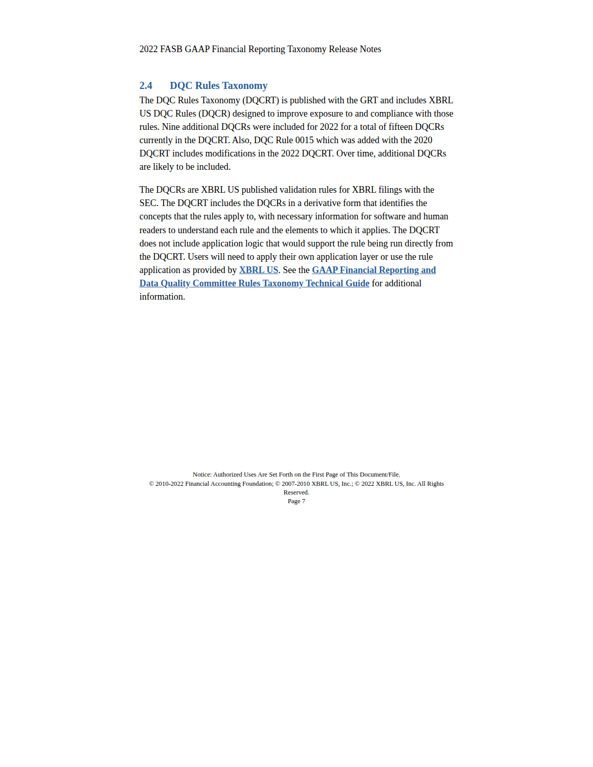2022 FASB GAAP Financial Reporting Taxonomy Release Notes
2.4 DQC Rules Taxonomy
The DQC Rules Taxonomy (DQCRT) is published with the GRT and includes XBRL US DQC Rules (DQCR) designed to improve exposure to and compliance with those rules. Nine additional DQCRs were included for 2022 for a total of fifteen DQCRs currently in the DQCRT. Also, DQC Rule 0015 which was added with the 2020 DQCRT includes modifications in the 2022 DQCRT. Over time, additional DQCRs are likely to be included.
The DQCRs are XBRL US published validation rules for XBRL filings with the SEC. The DQCRT includes the DQCRs in a derivative form that identifies the concepts that the rules apply to, with necessary information for software and human readers to understand each rule and the elements to which it applies. The DQCRT does not include application logic that would support the rule being run directly from the DQCRT. Users will need to apply their own application layer or use the rule application as provided by XBRL US. See the GAAP Financial Reporting and Data Quality Committee Rules Taxonomy Technical Guide for additional information.
Notice: Authorized Uses Are Set Forth on the First Page of This Document/File. © 2010-2022 Financial Accounting Foundation; © 2007-2010 XBRL US, Inc.; © 2022 XBRL US, Inc. All Rights Reserved. Page 7